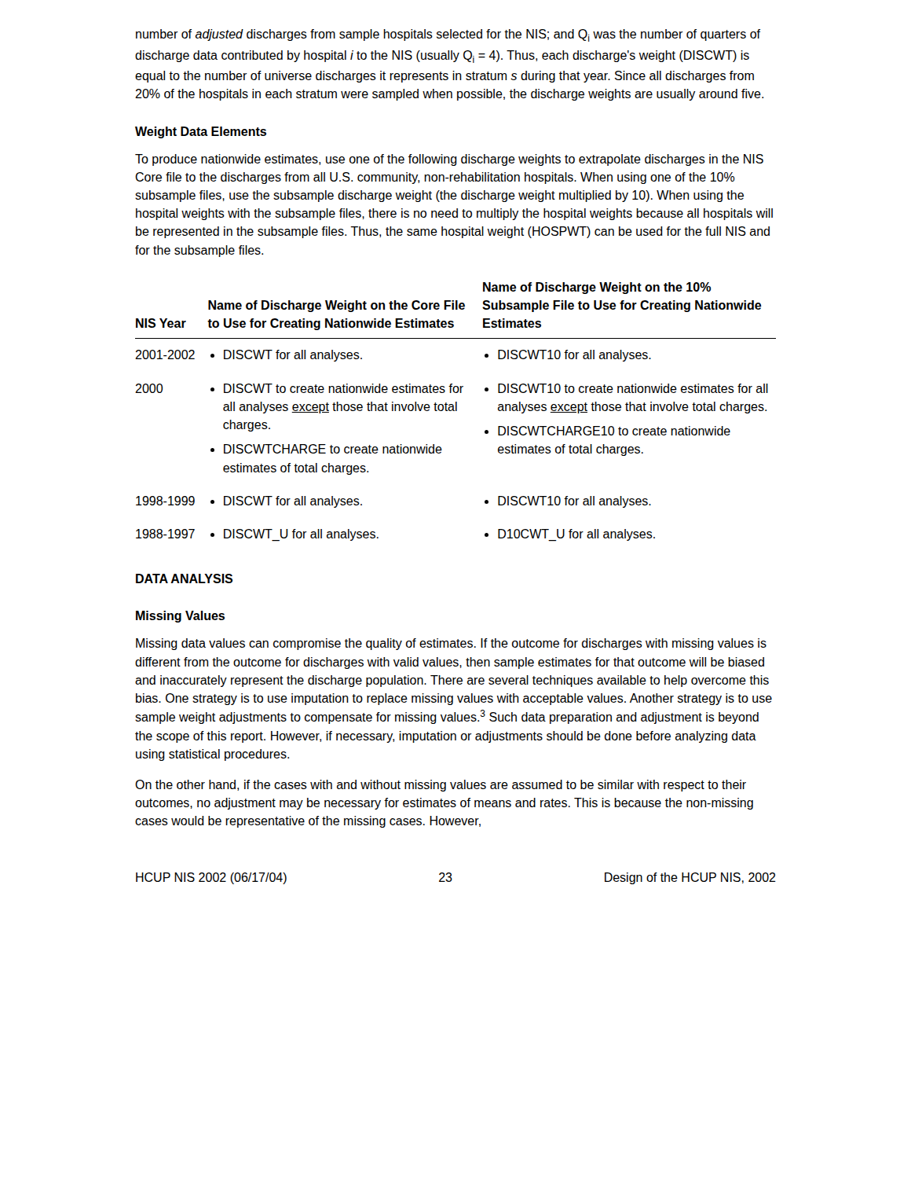number of adjusted discharges from sample hospitals selected for the NIS; and Qi was the number of quarters of discharge data contributed by hospital i to the NIS (usually Qi = 4). Thus, each discharge's weight (DISCWT) is equal to the number of universe discharges it represents in stratum s during that year. Since all discharges from 20% of the hospitals in each stratum were sampled when possible, the discharge weights are usually around five.
Weight Data Elements
To produce nationwide estimates, use one of the following discharge weights to extrapolate discharges in the NIS Core file to the discharges from all U.S. community, non-rehabilitation hospitals. When using one of the 10% subsample files, use the subsample discharge weight (the discharge weight multiplied by 10). When using the hospital weights with the subsample files, there is no need to multiply the hospital weights because all hospitals will be represented in the subsample files. Thus, the same hospital weight (HOSPWT) can be used for the full NIS and for the subsample files.
| NIS Year | Name of Discharge Weight on the Core File to Use for Creating Nationwide Estimates | Name of Discharge Weight on the 10% Subsample File to Use for Creating Nationwide Estimates |
| --- | --- | --- |
| 2001-2002 | DISCWT for all analyses. | DISCWT10 for all analyses. |
| 2000 | DISCWT to create nationwide estimates for all analyses except those that involve total charges. DISCWTCHARGE to create nationwide estimates of total charges. | DISCWT10 to create nationwide estimates for all analyses except those that involve total charges. DISCWTCHARGE10 to create nationwide estimates of total charges. |
| 1998-1999 | DISCWT for all analyses. | DISCWT10 for all analyses. |
| 1988-1997 | DISCWT_U for all analyses. | D10CWT_U for all analyses. |
DATA ANALYSIS
Missing Values
Missing data values can compromise the quality of estimates. If the outcome for discharges with missing values is different from the outcome for discharges with valid values, then sample estimates for that outcome will be biased and inaccurately represent the discharge population. There are several techniques available to help overcome this bias. One strategy is to use imputation to replace missing values with acceptable values. Another strategy is to use sample weight adjustments to compensate for missing values.3 Such data preparation and adjustment is beyond the scope of this report. However, if necessary, imputation or adjustments should be done before analyzing data using statistical procedures.
On the other hand, if the cases with and without missing values are assumed to be similar with respect to their outcomes, no adjustment may be necessary for estimates of means and rates. This is because the non-missing cases would be representative of the missing cases. However,
HCUP NIS 2002 (06/17/04) 23 Design of the HCUP NIS, 2002